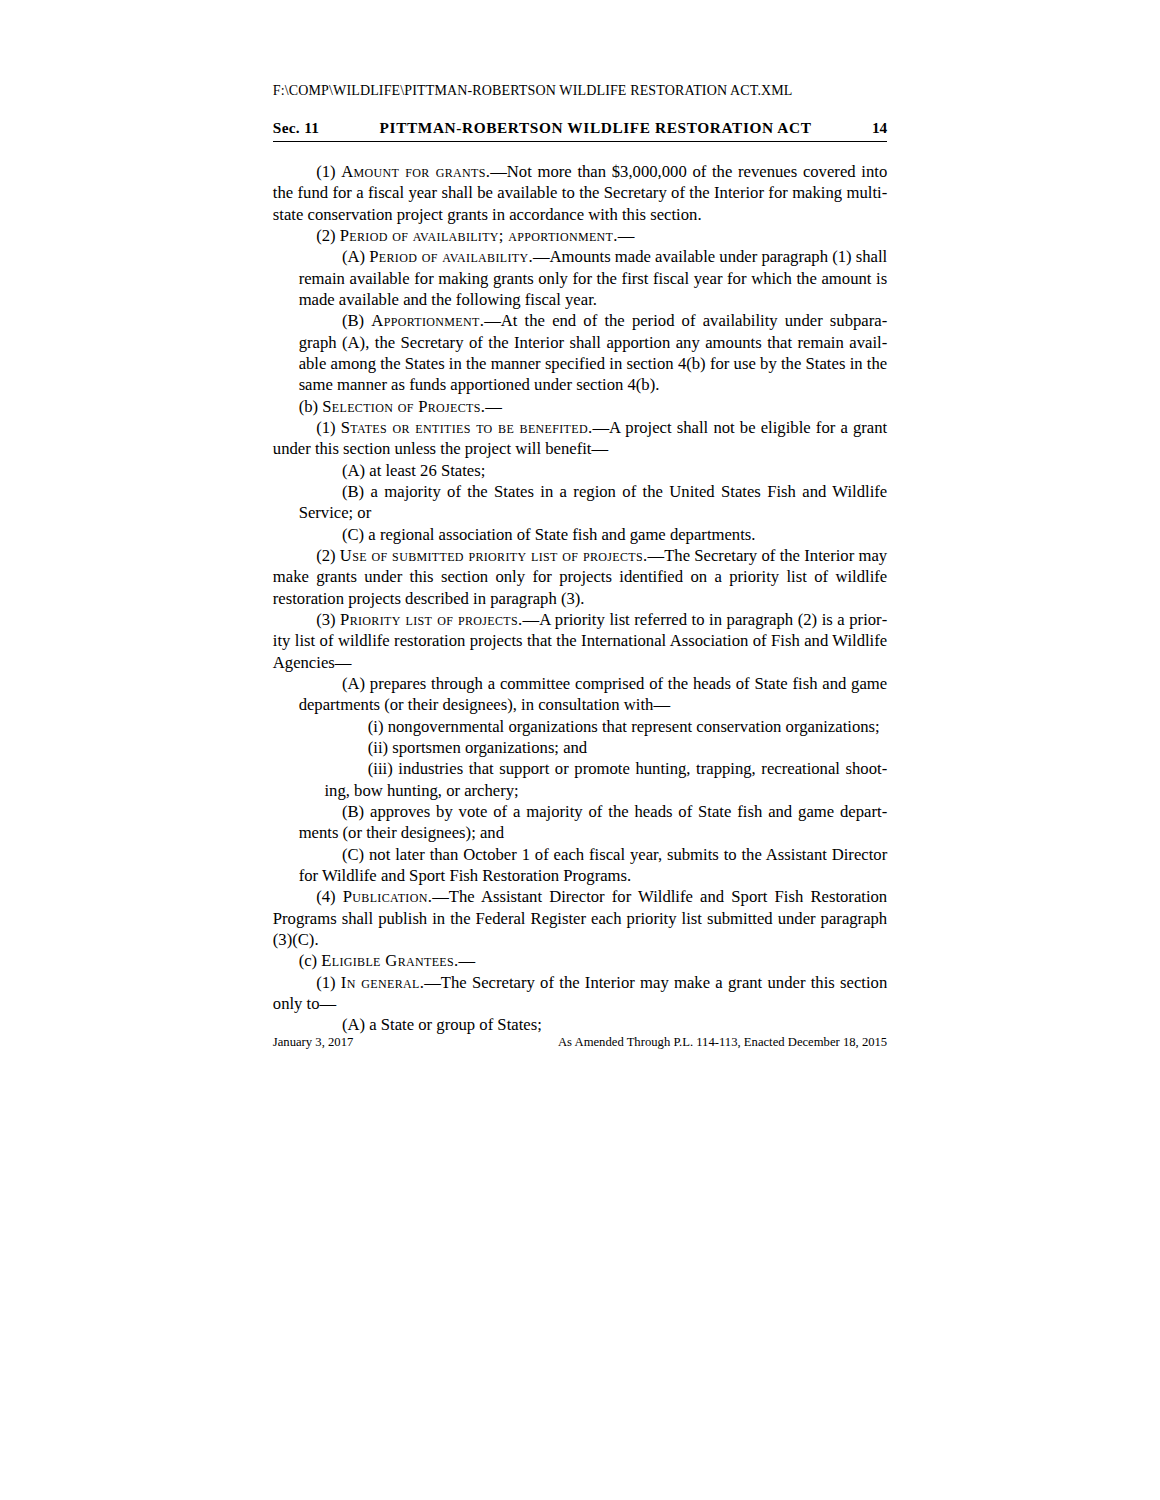F:\COMP\WILDLIFE\PITTMAN-ROBERTSON WILDLIFE RESTORATION ACT.XML
Sec. 11 PITTMAN-ROBERTSON WILDLIFE RESTORATION ACT 14
(1) Amount for grants.—Not more than $3,000,000 of the revenues covered into the fund for a fiscal year shall be available to the Secretary of the Interior for making multistate conservation project grants in accordance with this section.
(2) Period of availability; apportionment.—
(A) Period of availability.—Amounts made available under paragraph (1) shall remain available for making grants only for the first fiscal year for which the amount is made available and the following fiscal year.
(B) Apportionment.—At the end of the period of availability under subparagraph (A), the Secretary of the Interior shall apportion any amounts that remain available among the States in the manner specified in section 4(b) for use by the States in the same manner as funds apportioned under section 4(b).
(b) Selection of Projects.—
(1) States or entities to be benefited.—A project shall not be eligible for a grant under this section unless the project will benefit—
(A) at least 26 States;
(B) a majority of the States in a region of the United States Fish and Wildlife Service; or
(C) a regional association of State fish and game departments.
(2) Use of submitted priority list of projects.—The Secretary of the Interior may make grants under this section only for projects identified on a priority list of wildlife restoration projects described in paragraph (3).
(3) Priority list of projects.—A priority list referred to in paragraph (2) is a priority list of wildlife restoration projects that the International Association of Fish and Wildlife Agencies—
(A) prepares through a committee comprised of the heads of State fish and game departments (or their designees), in consultation with—
(i) nongovernmental organizations that represent conservation organizations;
(ii) sportsmen organizations; and
(iii) industries that support or promote hunting, trapping, recreational shooting, bow hunting, or archery;
(B) approves by vote of a majority of the heads of State fish and game departments (or their designees); and
(C) not later than October 1 of each fiscal year, submits to the Assistant Director for Wildlife and Sport Fish Restoration Programs.
(4) Publication.—The Assistant Director for Wildlife and Sport Fish Restoration Programs shall publish in the Federal Register each priority list submitted under paragraph (3)(C).
(c) Eligible Grantees.—
(1) In general.—The Secretary of the Interior may make a grant under this section only to—
(A) a State or group of States;
January 3, 2017 As Amended Through P.L. 114-113, Enacted December 18, 2015